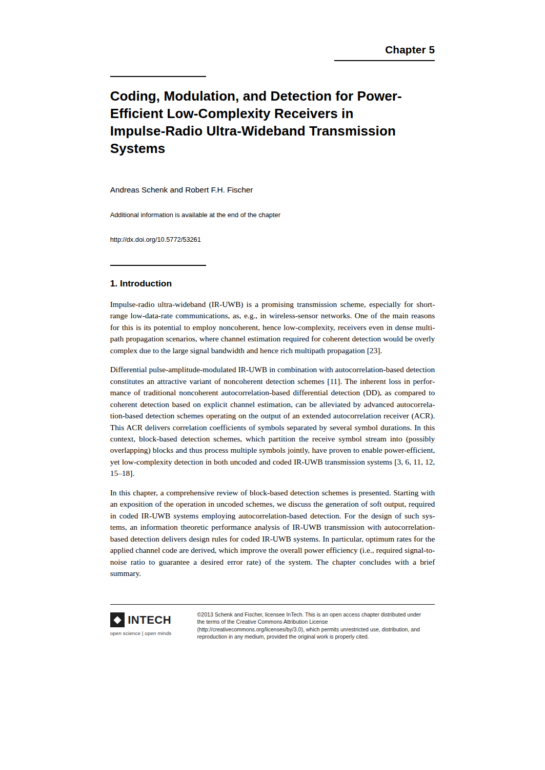Chapter 5
Coding, Modulation, and Detection for Power-Efficient Low-Complexity Receivers in Impulse-Radio Ultra-Wideband Transmission Systems
Andreas Schenk and Robert F.H. Fischer
Additional information is available at the end of the chapter
http://dx.doi.org/10.5772/53261
1. Introduction
Impulse-radio ultra-wideband (IR-UWB) is a promising transmission scheme, especially for short-range low-data-rate communications, as, e.g., in wireless-sensor networks. One of the main reasons for this is its potential to employ noncoherent, hence low-complexity, receivers even in dense multipath propagation scenarios, where channel estimation required for coherent detection would be overly complex due to the large signal bandwidth and hence rich multipath propagation [23].
Differential pulse-amplitude-modulated IR-UWB in combination with autocorrelation-based detection constitutes an attractive variant of noncoherent detection schemes [11]. The inherent loss in performance of traditional noncoherent autocorrelation-based differential detection (DD), as compared to coherent detection based on explicit channel estimation, can be alleviated by advanced autocorrelation-based detection schemes operating on the output of an extended autocorrelation receiver (ACR). This ACR delivers correlation coefficients of symbols separated by several symbol durations. In this context, block-based detection schemes, which partition the receive symbol stream into (possibly overlapping) blocks and thus process multiple symbols jointly, have proven to enable power-efficient, yet low-complexity detection in both uncoded and coded IR-UWB transmission systems [3, 6, 11, 12, 15–18].
In this chapter, a comprehensive review of block-based detection schemes is presented. Starting with an exposition of the operation in uncoded schemes, we discuss the generation of soft output, required in coded IR-UWB systems employing autocorrelation-based detection. For the design of such systems, an information theoretic performance analysis of IR-UWB transmission with autocorrelation-based detection delivers design rules for coded IR-UWB systems. In particular, optimum rates for the applied channel code are derived, which improve the overall power efficiency (i.e., required signal-to-noise ratio to guarantee a desired error rate) of the system. The chapter concludes with a brief summary.
INTECH
open science | open minds
©2013 Schenk and Fischer, licensee InTech. This is an open access chapter distributed under the terms of the Creative Commons Attribution License (http://creativecommons.org/licenses/by/3.0), which permits unrestricted use, distribution, and reproduction in any medium, provided the original work is properly cited.